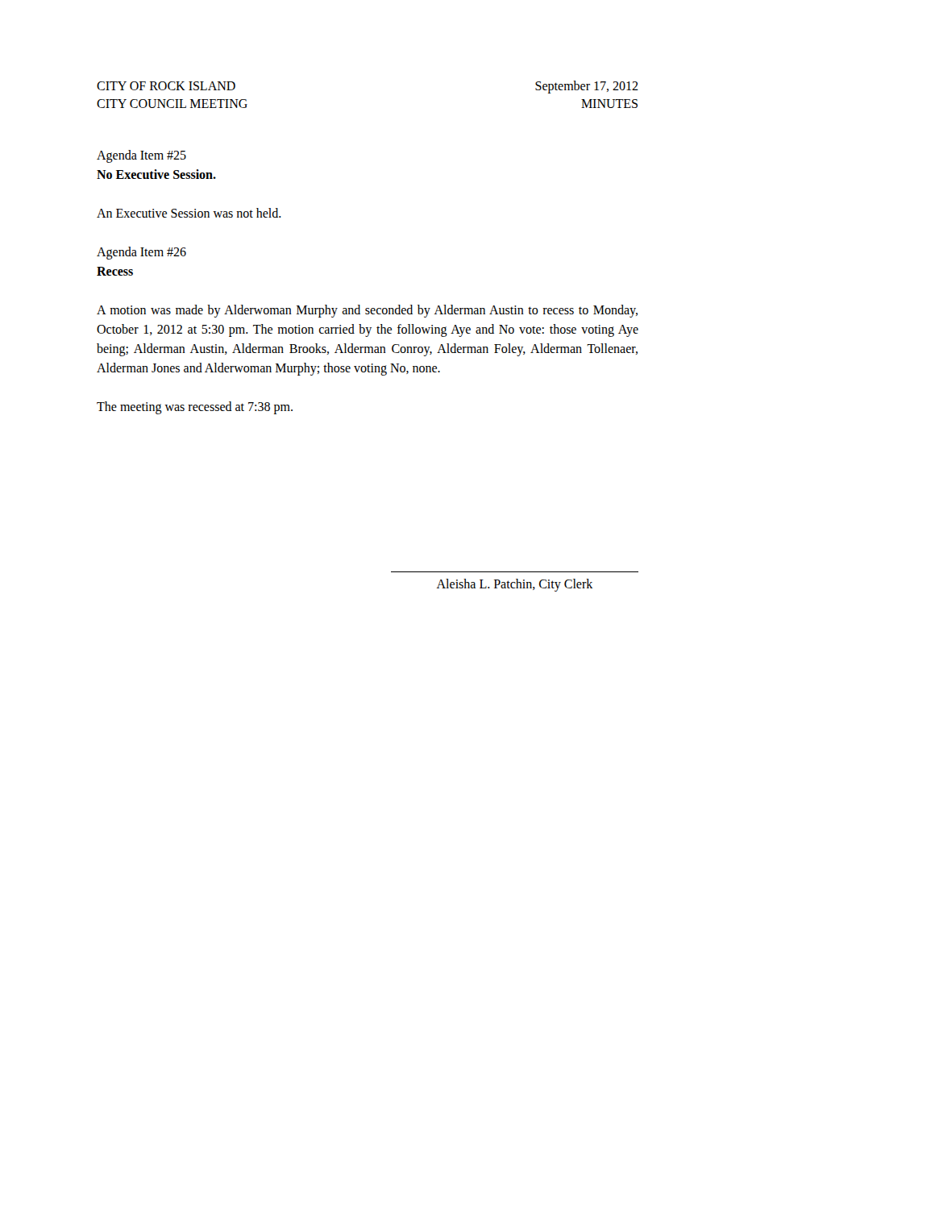CITY OF ROCK ISLAND
CITY COUNCIL MEETING
September 17, 2012
MINUTES
Agenda Item #25
No Executive Session.
An Executive Session was not held.
Agenda Item #26
Recess
A motion was made by Alderwoman Murphy and seconded by Alderman Austin to recess to Monday, October 1, 2012 at 5:30 pm. The motion carried by the following Aye and No vote: those voting Aye being; Alderman Austin, Alderman Brooks, Alderman Conroy, Alderman Foley, Alderman Tollenaer, Alderman Jones and Alderwoman Murphy; those voting No, none.
The meeting was recessed at 7:38 pm.
Aleisha L. Patchin, City Clerk